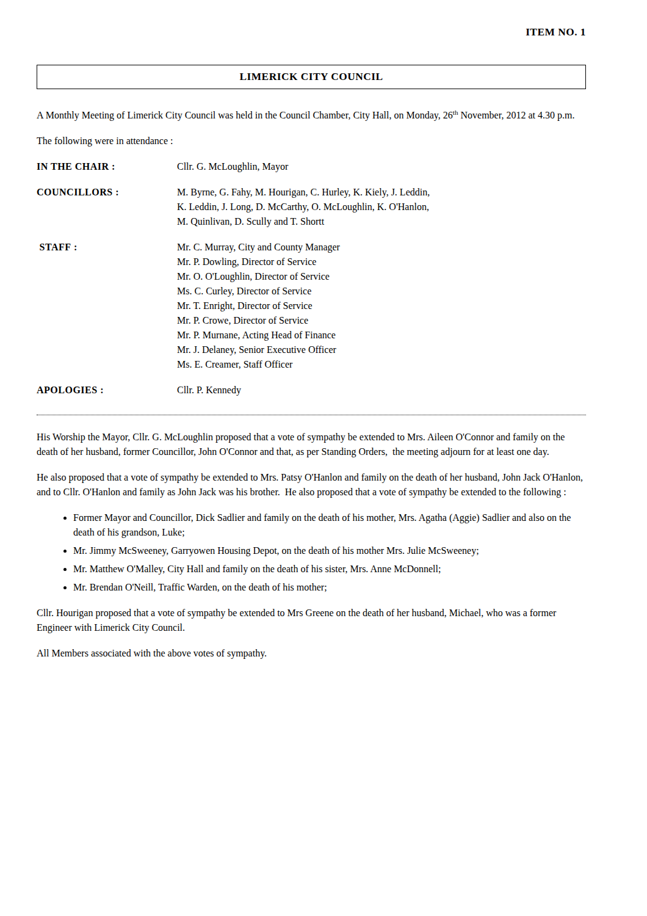ITEM NO. 1
LIMERICK CITY COUNCIL
A Monthly Meeting of Limerick City Council was held in the Council Chamber, City Hall, on Monday, 26th November, 2012 at 4.30 p.m.
The following were in attendance :
| IN THE CHAIR : | Cllr. G. McLoughlin, Mayor |
| COUNCILLORS : | M. Byrne, G. Fahy, M. Hourigan, C. Hurley, K. Kiely, J. Leddin, K. Leddin, J. Long, D. McCarthy, O. McLoughlin, K. O'Hanlon, M. Quinlivan, D. Scully and T. Shortt |
| STAFF : | Mr. C. Murray, City and County Manager Mr. P. Dowling, Director of Service Mr. O. O'Loughlin, Director of Service Ms. C. Curley, Director of Service Mr. T. Enright, Director of Service Mr. P. Crowe, Director of Service Mr. P. Murnane, Acting Head of Finance Mr. J. Delaney, Senior Executive Officer Ms. E. Creamer, Staff Officer |
| APOLOGIES : | Cllr. P. Kennedy |
His Worship the Mayor, Cllr. G. McLoughlin proposed that a vote of sympathy be extended to Mrs. Aileen O'Connor and family on the death of her husband, former Councillor, John O'Connor and that, as per Standing Orders, the meeting adjourn for at least one day.
He also proposed that a vote of sympathy be extended to Mrs. Patsy O'Hanlon and family on the death of her husband, John Jack O'Hanlon, and to Cllr. O'Hanlon and family as John Jack was his brother. He also proposed that a vote of sympathy be extended to the following :
Former Mayor and Councillor, Dick Sadlier and family on the death of his mother, Mrs. Agatha (Aggie) Sadlier and also on the death of his grandson, Luke;
Mr. Jimmy McSweeney, Garryowen Housing Depot, on the death of his mother Mrs. Julie McSweeney;
Mr. Matthew O'Malley, City Hall and family on the death of his sister, Mrs. Anne McDonnell;
Mr. Brendan O'Neill, Traffic Warden, on the death of his mother;
Cllr. Hourigan proposed that a vote of sympathy be extended to Mrs Greene on the death of her husband, Michael, who was a former Engineer with Limerick City Council.
All Members associated with the above votes of sympathy.